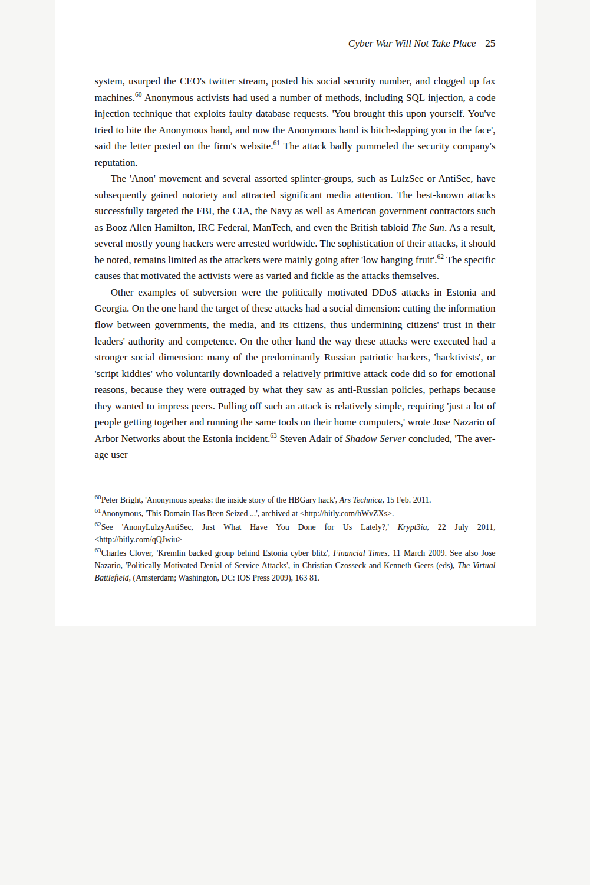Cyber War Will Not Take Place 25
system, usurped the CEO's twitter stream, posted his social security number, and clogged up fax machines.60 Anonymous activists had used a number of methods, including SQL injection, a code injection technique that exploits faulty database requests. 'You brought this upon yourself. You've tried to bite the Anonymous hand, and now the Anonymous hand is bitch-slapping you in the face', said the letter posted on the firm's website.61 The attack badly pummeled the security company's reputation.
The 'Anon' movement and several assorted splinter-groups, such as LulzSec or AntiSec, have subsequently gained notoriety and attracted significant media attention. The best-known attacks successfully targeted the FBI, the CIA, the Navy as well as American government contractors such as Booz Allen Hamilton, IRC Federal, ManTech, and even the British tabloid The Sun. As a result, several mostly young hackers were arrested worldwide. The sophistication of their attacks, it should be noted, remains limited as the attackers were mainly going after 'low hanging fruit'.62 The specific causes that motivated the activists were as varied and fickle as the attacks themselves.
Other examples of subversion were the politically motivated DDoS attacks in Estonia and Georgia. On the one hand the target of these attacks had a social dimension: cutting the information flow between governments, the media, and its citizens, thus undermining citizens' trust in their leaders' authority and competence. On the other hand the way these attacks were executed had a stronger social dimension: many of the predominantly Russian patriotic hackers, 'hacktivists', or 'script kiddies' who voluntarily downloaded a relatively primitive attack code did so for emotional reasons, because they were outraged by what they saw as anti-Russian policies, perhaps because they wanted to impress peers. Pulling off such an attack is relatively simple, requiring 'just a lot of people getting together and running the same tools on their home computers,' wrote Jose Nazario of Arbor Networks about the Estonia incident.63 Steven Adair of Shadow Server concluded, 'The average user
60Peter Bright, 'Anonymous speaks: the inside story of the HBGary hack', Ars Technica, 15 Feb. 2011.
61Anonymous, 'This Domain Has Been Seized ...', archived at <http://bitly.com/hWvZXs>.
62See 'AnonyLulzyAntiSec, Just What Have You Done for Us Lately?,' Krypt3ia, 22 July 2011, <http://bitly.com/qQJwiu>
63Charles Clover, 'Kremlin backed group behind Estonia cyber blitz', Financial Times, 11 March 2009. See also Jose Nazario, 'Politically Motivated Denial of Service Attacks', in Christian Czosseck and Kenneth Geers (eds), The Virtual Battlefield, (Amsterdam; Washington, DC: IOS Press 2009), 163 81.